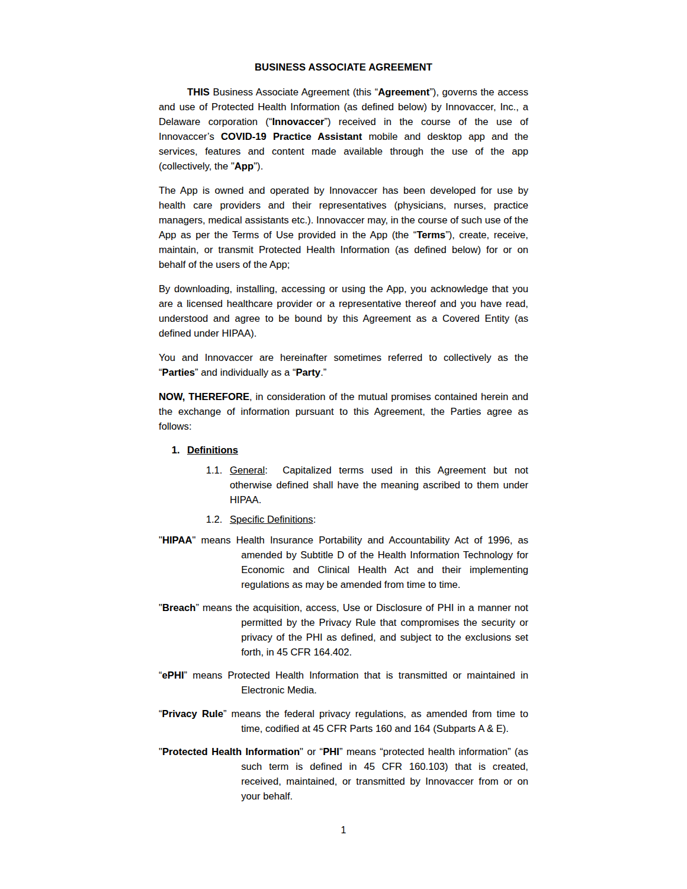BUSINESS ASSOCIATE AGREEMENT
THIS Business Associate Agreement (this “Agreement”), governs the access and use of Protected Health Information (as defined below) by Innovaccer, Inc., a Delaware corporation (“Innovaccer”) received in the course of the use of Innovaccer’s COVID-19 Practice Assistant mobile and desktop app and the services, features and content made available through the use of the app (collectively, the "App").
The App is owned and operated by Innovaccer has been developed for use by health care providers and their representatives (physicians, nurses, practice managers, medical assistants etc.). Innovaccer may, in the course of such use of the App as per the Terms of Use provided in the App (the “Terms”), create, receive, maintain, or transmit Protected Health Information (as defined below) for or on behalf of the users of the App;
By downloading, installing, accessing or using the App, you acknowledge that you are a licensed healthcare provider or a representative thereof and you have read, understood and agree to be bound by this Agreement as a Covered Entity (as defined under HIPAA).
You and Innovaccer are hereinafter sometimes referred to collectively as the “Parties” and individually as a “Party.”
NOW, THEREFORE, in consideration of the mutual promises contained herein and the exchange of information pursuant to this Agreement, the Parties agree as follows:
Definitions
General: Capitalized terms used in this Agreement but not otherwise defined shall have the meaning ascribed to them under HIPAA.
Specific Definitions:
"HIPAA" means Health Insurance Portability and Accountability Act of 1996, as amended by Subtitle D of the Health Information Technology for Economic and Clinical Health Act and their implementing regulations as may be amended from time to time.
"Breach” means the acquisition, access, Use or Disclosure of PHI in a manner not permitted by the Privacy Rule that compromises the security or privacy of the PHI as defined, and subject to the exclusions set forth, in 45 CFR 164.402.
“ePHI” means Protected Health Information that is transmitted or maintained in Electronic Media.
“Privacy Rule” means the federal privacy regulations, as amended from time to time, codified at 45 CFR Parts 160 and 164 (Subparts A & E).
"Protected Health Information" or “PHI” means “protected health information” (as such term is defined in 45 CFR 160.103) that is created, received, maintained, or transmitted by Innovaccer from or on your behalf.
1